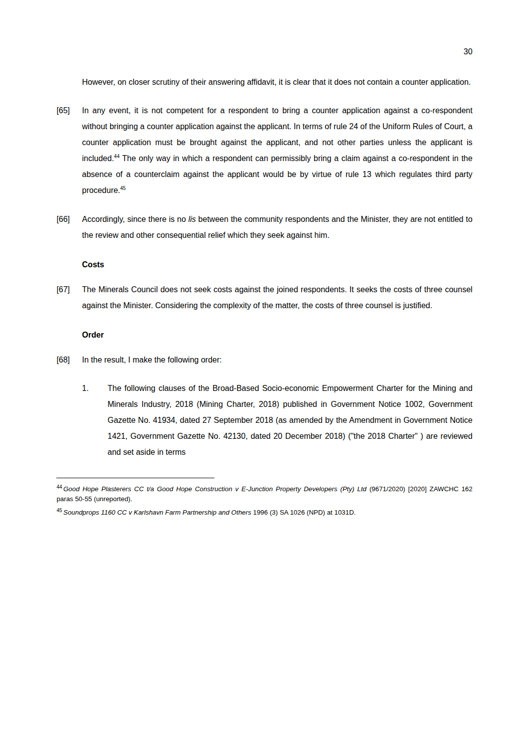30
However, on closer scrutiny of their answering affidavit, it is clear that it does not contain a counter application.
[65] In any event, it is not competent for a respondent to bring a counter application against a co-respondent without bringing a counter application against the applicant. In terms of rule 24 of the Uniform Rules of Court, a counter application must be brought against the applicant, and not other parties unless the applicant is included.44 The only way in which a respondent can permissibly bring a claim against a co-respondent in the absence of a counterclaim against the applicant would be by virtue of rule 13 which regulates third party procedure.45
[66] Accordingly, since there is no lis between the community respondents and the Minister, they are not entitled to the review and other consequential relief which they seek against him.
Costs
[67] The Minerals Council does not seek costs against the joined respondents. It seeks the costs of three counsel against the Minister. Considering the complexity of the matter, the costs of three counsel is justified.
Order
[68] In the result, I make the following order:
1. The following clauses of the Broad-Based Socio-economic Empowerment Charter for the Mining and Minerals Industry, 2018 (Mining Charter, 2018) published in Government Notice 1002, Government Gazette No. 41934, dated 27 September 2018 (as amended by the Amendment in Government Notice 1421, Government Gazette No. 42130, dated 20 December 2018) ("the 2018 Charter" ) are reviewed and set aside in terms
44 Good Hope Plasterers CC t/a Good Hope Construction v E-Junction Property Developers (Pty) Ltd (9671/2020) [2020] ZAWCHC 162 paras 50-55 (unreported).
45 Soundprops 1160 CC v Karlshavn Farm Partnership and Others 1996 (3) SA 1026 (NPD) at 1031D.